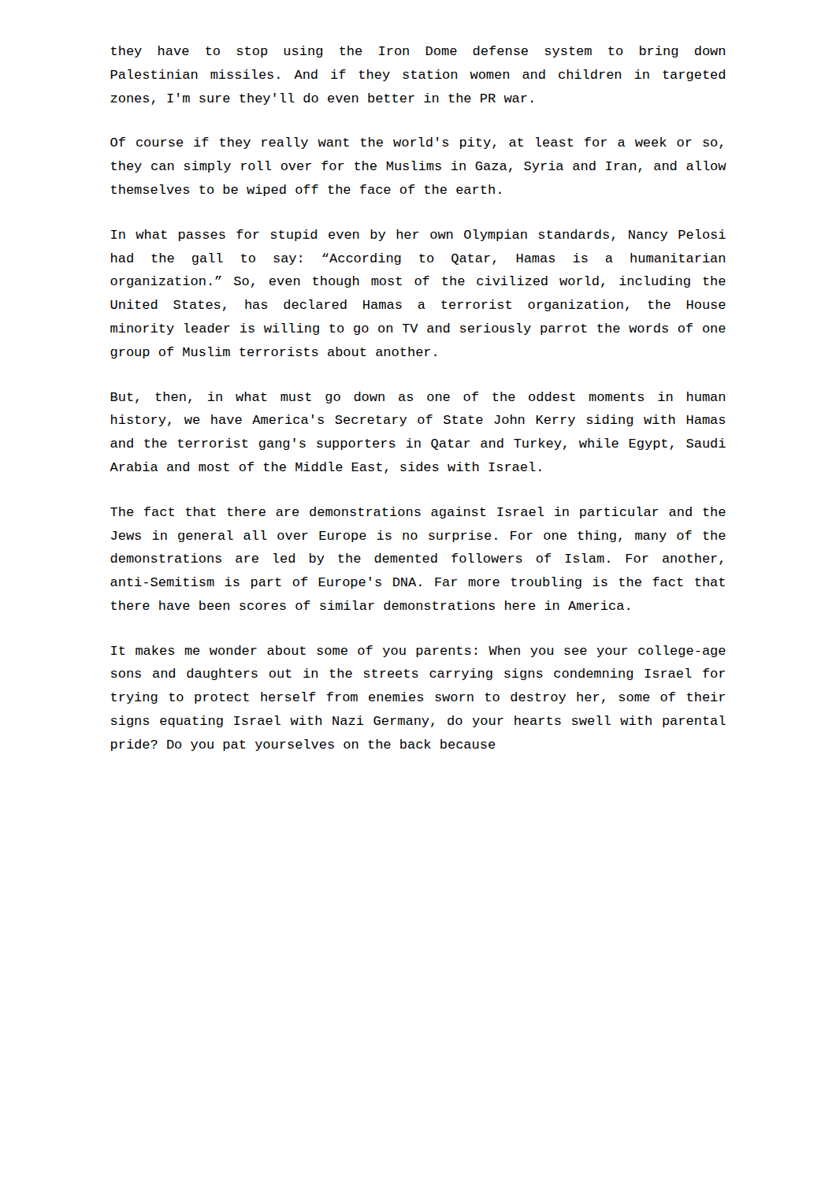they have to stop using the Iron Dome defense system to bring down Palestinian missiles. And if they station women and children in targeted zones, I'm sure they'll do even better in the PR war.
Of course if they really want the world's pity, at least for a week or so, they can simply roll over for the Muslims in Gaza, Syria and Iran, and allow themselves to be wiped off the face of the earth.
In what passes for stupid even by her own Olympian standards, Nancy Pelosi had the gall to say: “According to Qatar, Hamas is a humanitarian organization.” So, even though most of the civilized world, including the United States, has declared Hamas a terrorist organization, the House minority leader is willing to go on TV and seriously parrot the words of one group of Muslim terrorists about another.
But, then, in what must go down as one of the oddest moments in human history, we have America's Secretary of State John Kerry siding with Hamas and the terrorist gang's supporters in Qatar and Turkey, while Egypt, Saudi Arabia and most of the Middle East, sides with Israel.
The fact that there are demonstrations against Israel in particular and the Jews in general all over Europe is no surprise. For one thing, many of the demonstrations are led by the demented followers of Islam. For another, anti-Semitism is part of Europe's DNA. Far more troubling is the fact that there have been scores of similar demonstrations here in America.
It makes me wonder about some of you parents: When you see your college-age sons and daughters out in the streets carrying signs condemning Israel for trying to protect herself from enemies sworn to destroy her, some of their signs equating Israel with Nazi Germany, do your hearts swell with parental pride? Do you pat yourselves on the back because